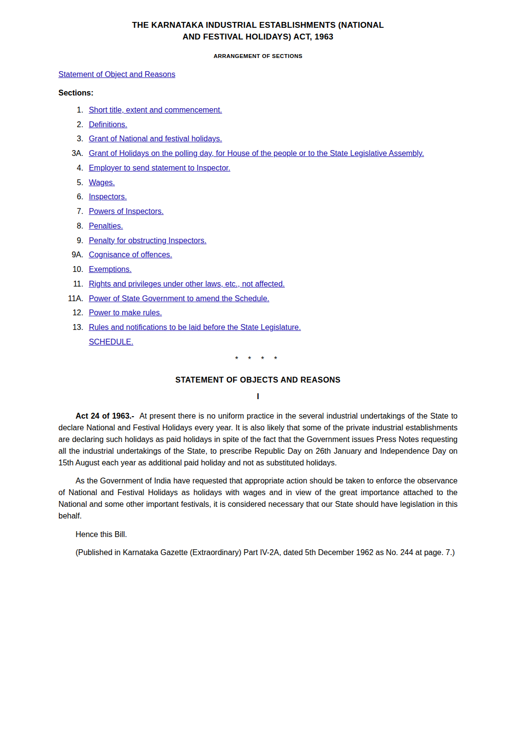THE KARNATAKA INDUSTRIAL ESTABLISHMENTS (NATIONAL
AND FESTIVAL HOLIDAYS) ACT, 1963
ARRANGEMENT OF SECTIONS
Statement of Object and Reasons
Sections:
| 1. | Short title, extent and commencement. |
| 2. | Definitions. |
| 3. | Grant of National and festival holidays. |
| 3A. | Grant of Holidays on the polling day, for House of the people or to the State Legislative Assembly. |
| 4. | Employer to send statement to Inspector. |
| 5. | Wages. |
| 6. | Inspectors. |
| 7. | Powers of Inspectors. |
| 8. | Penalties. |
| 9. | Penalty for obstructing Inspectors. |
| 9A. | Cognisance of offences. |
| 10. | Exemptions. |
| 11. | Rights and privileges under other laws, etc., not affected. |
| 11A. | Power of State Government to amend the Schedule. |
| 12. | Power to make rules. |
| 13. | Rules and notifications to be laid before the State Legislature. |
| | SCHEDULE. |
* * * *
STATEMENT OF OBJECTS AND REASONS
I
Act 24 of 1963.- At present there is no uniform practice in the several industrial undertakings of the State to declare National and Festival Holidays every year. It is also likely that some of the private industrial establishments are declaring such holidays as paid holidays in spite of the fact that the Government issues Press Notes requesting all the industrial undertakings of the State, to prescribe Republic Day on 26th January and Independence Day on 15th August each year as additional paid holiday and not as substituted holidays.
As the Government of India have requested that appropriate action should be taken to enforce the observance of National and Festival Holidays as holidays with wages and in view of the great importance attached to the National and some other important festivals, it is considered necessary that our State should have legislation in this behalf.
Hence this Bill.
(Published in Karnataka Gazette (Extraordinary) Part IV-2A, dated 5th December 1962 as No. 244 at page. 7.)